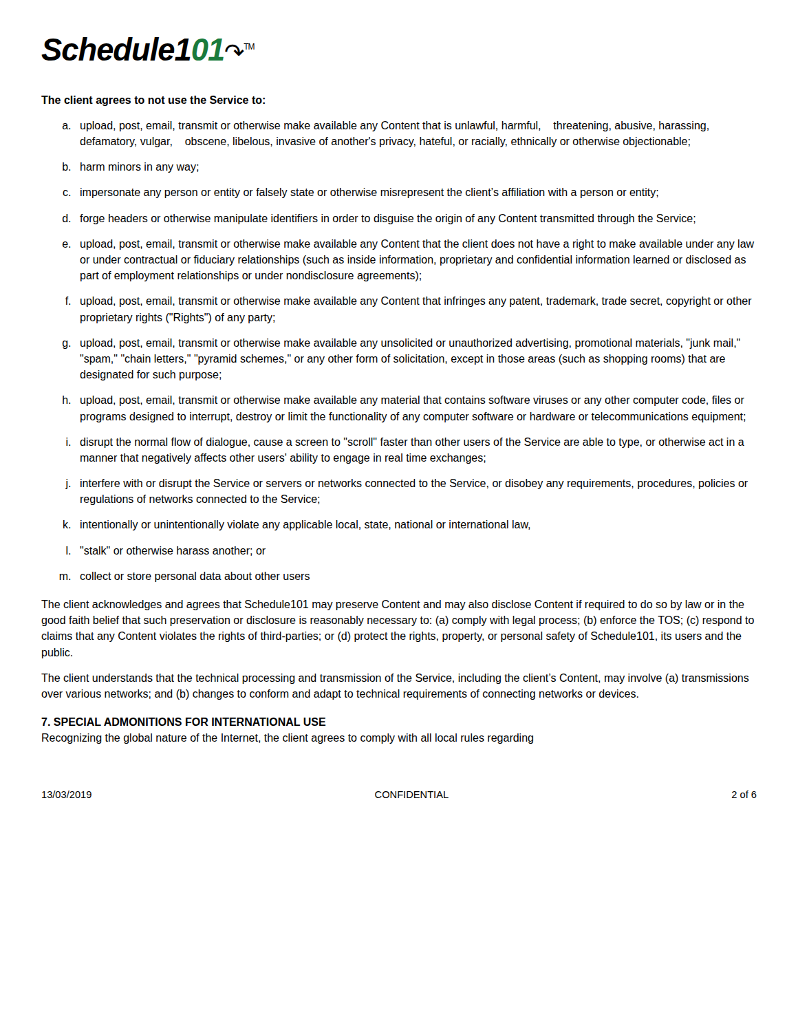Schedule101↷TM
The client agrees to not use the Service to:
upload, post, email, transmit or otherwise make available any Content that is unlawful, harmful, threatening, abusive, harassing, defamatory, vulgar, obscene, libelous, invasive of another's privacy, hateful, or racially, ethnically or otherwise objectionable;
harm minors in any way;
impersonate any person or entity or falsely state or otherwise misrepresent the client’s affiliation with a person or entity;
forge headers or otherwise manipulate identifiers in order to disguise the origin of any Content transmitted through the Service;
upload, post, email, transmit or otherwise make available any Content that the client does not have a right to make available under any law or under contractual or fiduciary relationships (such as inside information, proprietary and confidential information learned or disclosed as part of employment relationships or under nondisclosure agreements);
upload, post, email, transmit or otherwise make available any Content that infringes any patent, trademark, trade secret, copyright or other proprietary rights ("Rights") of any party;
upload, post, email, transmit or otherwise make available any unsolicited or unauthorized advertising, promotional materials, "junk mail," "spam," "chain letters," "pyramid schemes," or any other form of solicitation, except in those areas (such as shopping rooms) that are designated for such purpose;
upload, post, email, transmit or otherwise make available any material that contains software viruses or any other computer code, files or programs designed to interrupt, destroy or limit the functionality of any computer software or hardware or telecommunications equipment;
disrupt the normal flow of dialogue, cause a screen to "scroll" faster than other users of the Service are able to type, or otherwise act in a manner that negatively affects other users' ability to engage in real time exchanges;
interfere with or disrupt the Service or servers or networks connected to the Service, or disobey any requirements, procedures, policies or regulations of networks connected to the Service;
intentionally or unintentionally violate any applicable local, state, national or international law,
"stalk" or otherwise harass another; or
collect or store personal data about other users
The client acknowledges and agrees that Schedule101 may preserve Content and may also disclose Content if required to do so by law or in the good faith belief that such preservation or disclosure is reasonably necessary to: (a) comply with legal process; (b) enforce the TOS; (c) respond to claims that any Content violates the rights of third-parties; or (d) protect the rights, property, or personal safety of Schedule101, its users and the public.
The client understands that the technical processing and transmission of the Service, including the client’s Content, may involve (a) transmissions over various networks; and (b) changes to conform and adapt to technical requirements of connecting networks or devices.
7. SPECIAL ADMONITIONS FOR INTERNATIONAL USE
Recognizing the global nature of the Internet, the client agrees to comply with all local rules regarding
13/03/2019
CONFIDENTIAL
2 of 6